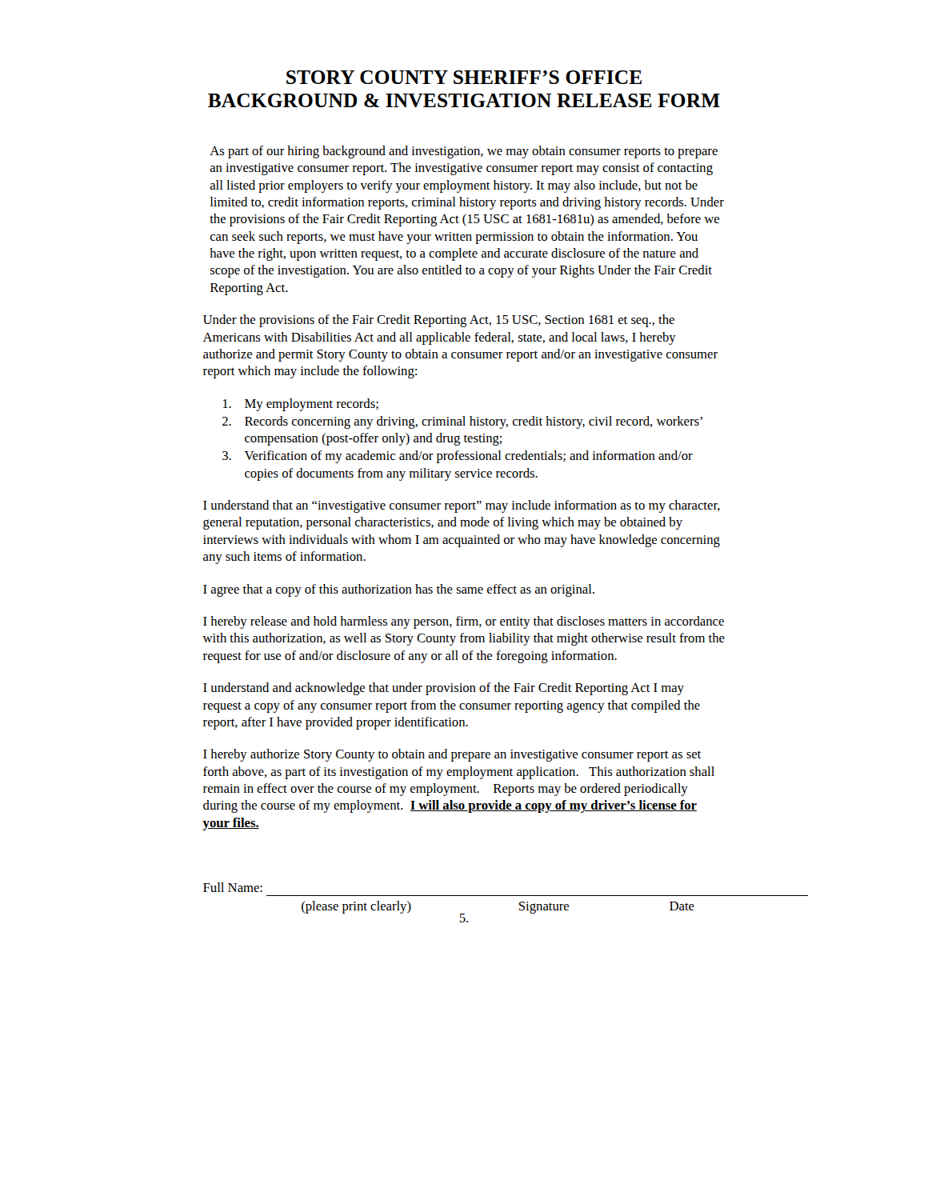STORY COUNTY SHERIFF’S OFFICE
BACKGROUND & INVESTIGATION RELEASE FORM
As part of our hiring background and investigation, we may obtain consumer reports to prepare an investigative consumer report. The investigative consumer report may consist of contacting all listed prior employers to verify your employment history. It may also include, but not be limited to, credit information reports, criminal history reports and driving history records. Under the provisions of the Fair Credit Reporting Act (15 USC at 1681-1681u) as amended, before we can seek such reports, we must have your written permission to obtain the information. You have the right, upon written request, to a complete and accurate disclosure of the nature and scope of the investigation. You are also entitled to a copy of your Rights Under the Fair Credit Reporting Act.
Under the provisions of the Fair Credit Reporting Act, 15 USC, Section 1681 et seq., the Americans with Disabilities Act and all applicable federal, state, and local laws, I hereby authorize and permit Story County to obtain a consumer report and/or an investigative consumer report which may include the following:
My employment records;
Records concerning any driving, criminal history, credit history, civil record, workers’ compensation (post-offer only) and drug testing;
Verification of my academic and/or professional credentials; and information and/or copies of documents from any military service records.
I understand that an “investigative consumer report” may include information as to my character, general reputation, personal characteristics, and mode of living which may be obtained by interviews with individuals with whom I am acquainted or who may have knowledge concerning any such items of information.
I agree that a copy of this authorization has the same effect as an original.
I hereby release and hold harmless any person, firm, or entity that discloses matters in accordance with this authorization, as well as Story County from liability that might otherwise result from the request for use of and/or disclosure of any or all of the foregoing information.
I understand and acknowledge that under provision of the Fair Credit Reporting Act I may request a copy of any consumer report from the consumer reporting agency that compiled the report, after I have provided proper identification.
I hereby authorize Story County to obtain and prepare an investigative consumer report as set forth above, as part of its investigation of my employment application. This authorization shall remain in effect over the course of my employment. Reports may be ordered periodically during the course of my employment. I will also provide a copy of my driver’s license for your files.
Full Name:
(please print clearly) Signature Date
5.